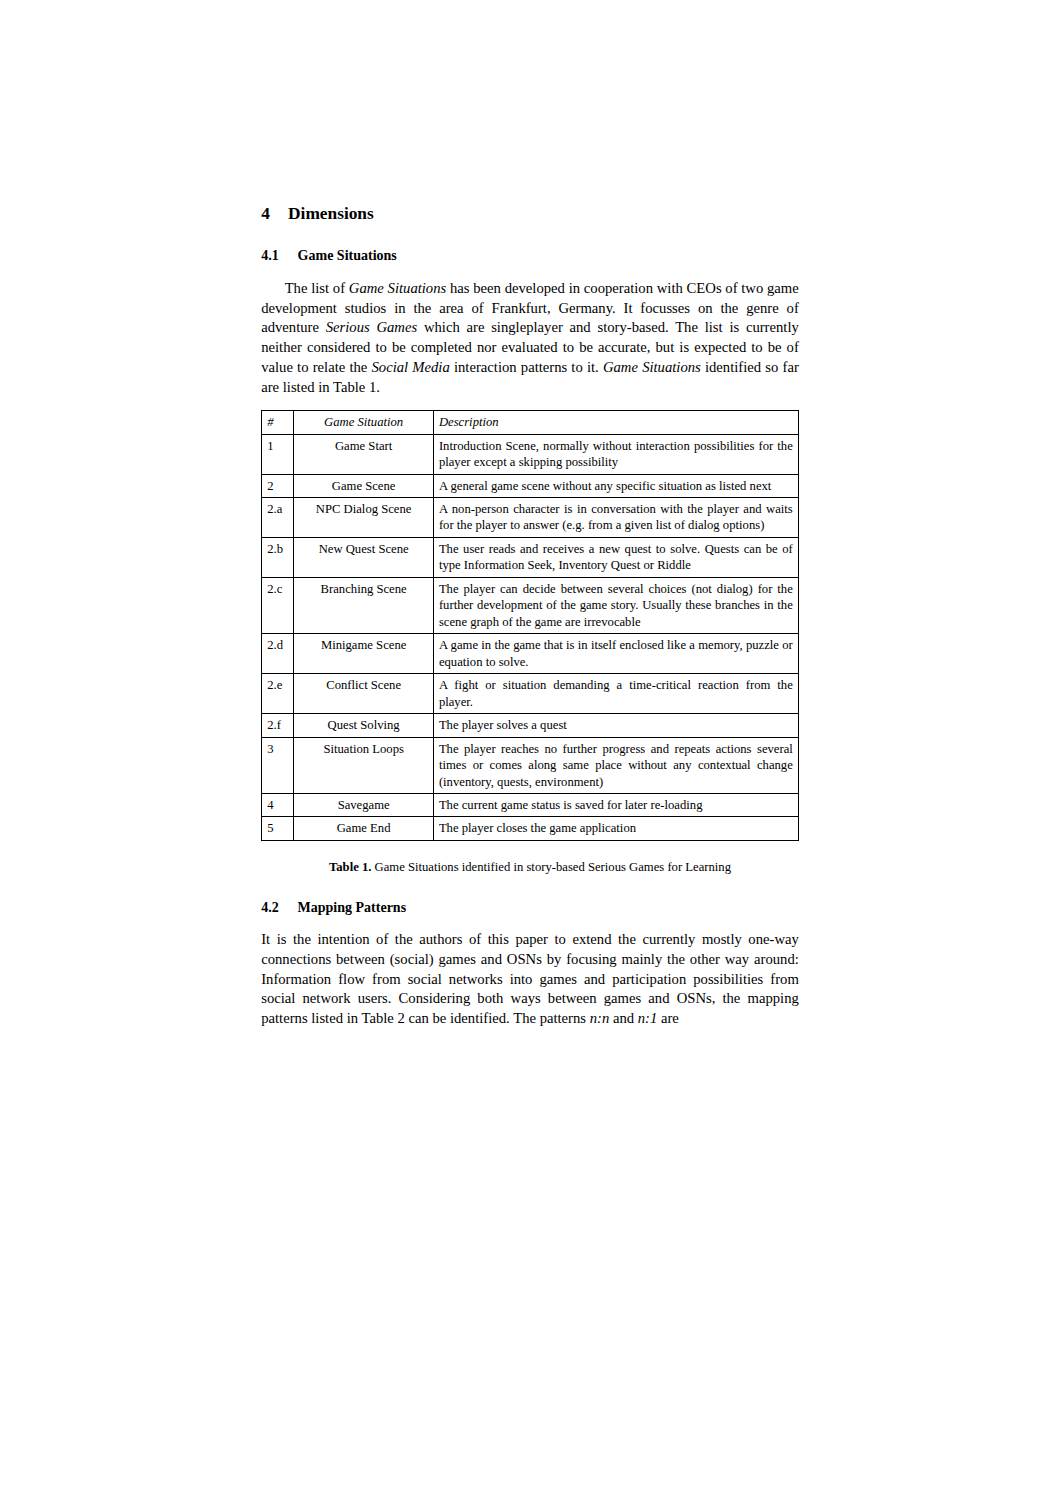4 Dimensions
4.1 Game Situations
The list of Game Situations has been developed in cooperation with CEOs of two game development studios in the area of Frankfurt, Germany. It focusses on the genre of adventure Serious Games which are singleplayer and story-based. The list is currently neither considered to be completed nor evaluated to be accurate, but is expected to be of value to relate the Social Media interaction patterns to it. Game Situations identified so far are listed in Table 1.
| # | Game Situation | Description |
| --- | --- | --- |
| 1 | Game Start | Introduction Scene, normally without interaction possibilities for the player except a skipping possibility |
| 2 | Game Scene | A general game scene without any specific situation as listed next |
| 2.a | NPC Dialog Scene | A non-person character is in conversation with the player and waits for the player to answer (e.g. from a given list of dialog options) |
| 2.b | New Quest Scene | The user reads and receives a new quest to solve. Quests can be of type Information Seek, Inventory Quest or Riddle |
| 2.c | Branching Scene | The player can decide between several choices (not dialog) for the further development of the game story. Usually these branches in the scene graph of the game are irrevocable |
| 2.d | Minigame Scene | A game in the game that is in itself enclosed like a memory, puzzle or equation to solve. |
| 2.e | Conflict Scene | A fight or situation demanding a time-critical reaction from the player. |
| 2.f | Quest Solving | The player solves a quest |
| 3 | Situation Loops | The player reaches no further progress and repeats actions several times or comes along same place without any contextual change (inventory, quests, environment) |
| 4 | Savegame | The current game status is saved for later re-loading |
| 5 | Game End | The player closes the game application |
Table 1. Game Situations identified in story-based Serious Games for Learning
4.2 Mapping Patterns
It is the intention of the authors of this paper to extend the currently mostly one-way connections between (social) games and OSNs by focusing mainly the other way around: Information flow from social networks into games and participation possibilities from social network users. Considering both ways between games and OSNs, the mapping patterns listed in Table 2 can be identified. The patterns n:n and n:1 are